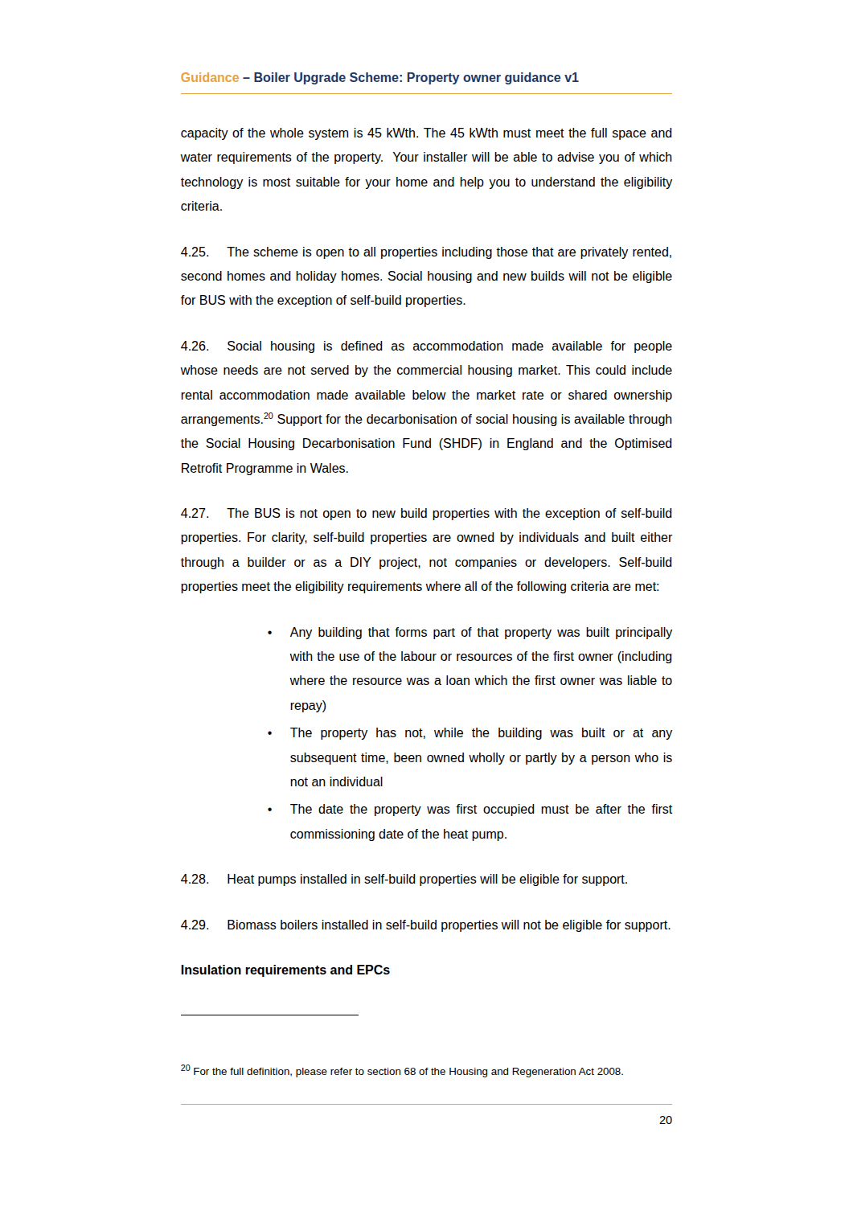Guidance – Boiler Upgrade Scheme: Property owner guidance v1
capacity of the whole system is 45 kWth. The 45 kWth must meet the full space and water requirements of the property. Your installer will be able to advise you of which technology is most suitable for your home and help you to understand the eligibility criteria.
4.25. The scheme is open to all properties including those that are privately rented, second homes and holiday homes. Social housing and new builds will not be eligible for BUS with the exception of self-build properties.
4.26. Social housing is defined as accommodation made available for people whose needs are not served by the commercial housing market. This could include rental accommodation made available below the market rate or shared ownership arrangements.20 Support for the decarbonisation of social housing is available through the Social Housing Decarbonisation Fund (SHDF) in England and the Optimised Retrofit Programme in Wales.
4.27. The BUS is not open to new build properties with the exception of self-build properties. For clarity, self-build properties are owned by individuals and built either through a builder or as a DIY project, not companies or developers. Self-build properties meet the eligibility requirements where all of the following criteria are met:
Any building that forms part of that property was built principally with the use of the labour or resources of the first owner (including where the resource was a loan which the first owner was liable to repay)
The property has not, while the building was built or at any subsequent time, been owned wholly or partly by a person who is not an individual
The date the property was first occupied must be after the first commissioning date of the heat pump.
4.28. Heat pumps installed in self-build properties will be eligible for support.
4.29. Biomass boilers installed in self-build properties will not be eligible for support.
Insulation requirements and EPCs
20 For the full definition, please refer to section 68 of the Housing and Regeneration Act 2008.
20